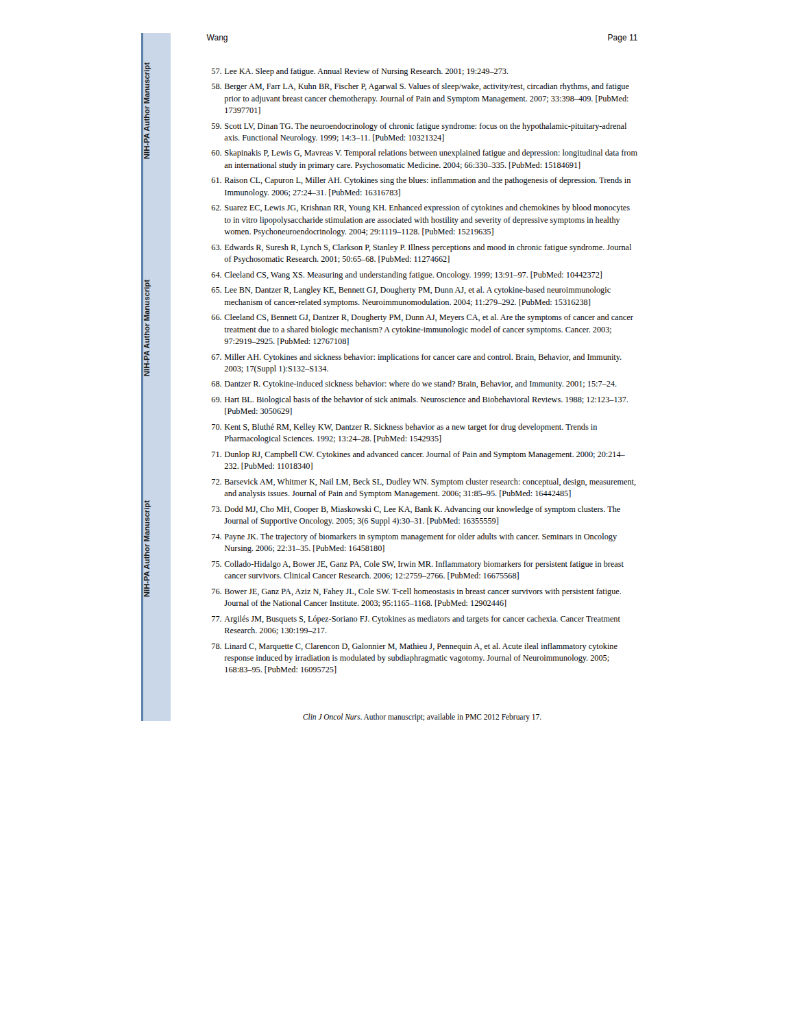NIH-PA Author Manuscript
NIH-PA Author Manuscript
NIH-PA Author Manuscript
Wang Page 11
57. Lee KA. Sleep and fatigue. Annual Review of Nursing Research. 2001; 19:249–273.
58. Berger AM, Farr LA, Kuhn BR, Fischer P, Agarwal S. Values of sleep/wake, activity/rest, circadian rhythms, and fatigue prior to adjuvant breast cancer chemotherapy. Journal of Pain and Symptom Management. 2007; 33:398–409. [PubMed: 17397701]
59. Scott LV, Dinan TG. The neuroendocrinology of chronic fatigue syndrome: focus on the hypothalamic-pituitary-adrenal axis. Functional Neurology. 1999; 14:3–11. [PubMed: 10321324]
60. Skapinakis P, Lewis G, Mavreas V. Temporal relations between unexplained fatigue and depression: longitudinal data from an international study in primary care. Psychosomatic Medicine. 2004; 66:330–335. [PubMed: 15184691]
61. Raison CL, Capuron L, Miller AH. Cytokines sing the blues: inflammation and the pathogenesis of depression. Trends in Immunology. 2006; 27:24–31. [PubMed: 16316783]
62. Suarez EC, Lewis JG, Krishnan RR, Young KH. Enhanced expression of cytokines and chemokines by blood monocytes to in vitro lipopolysaccharide stimulation are associated with hostility and severity of depressive symptoms in healthy women. Psychoneuroendocrinology. 2004; 29:1119–1128. [PubMed: 15219635]
63. Edwards R, Suresh R, Lynch S, Clarkson P, Stanley P. Illness perceptions and mood in chronic fatigue syndrome. Journal of Psychosomatic Research. 2001; 50:65–68. [PubMed: 11274662]
64. Cleeland CS, Wang XS. Measuring and understanding fatigue. Oncology. 1999; 13:91–97. [PubMed: 10442372]
65. Lee BN, Dantzer R, Langley KE, Bennett GJ, Dougherty PM, Dunn AJ, et al. A cytokine-based neuroimmunologic mechanism of cancer-related symptoms. Neuroimmunomodulation. 2004; 11:279–292. [PubMed: 15316238]
66. Cleeland CS, Bennett GJ, Dantzer R, Dougherty PM, Dunn AJ, Meyers CA, et al. Are the symptoms of cancer and cancer treatment due to a shared biologic mechanism? A cytokine-immunologic model of cancer symptoms. Cancer. 2003; 97:2919–2925. [PubMed: 12767108]
67. Miller AH. Cytokines and sickness behavior: implications for cancer care and control. Brain, Behavior, and Immunity. 2003; 17(Suppl 1):S132–S134.
68. Dantzer R. Cytokine-induced sickness behavior: where do we stand? Brain, Behavior, and Immunity. 2001; 15:7–24.
69. Hart BL. Biological basis of the behavior of sick animals. Neuroscience and Biobehavioral Reviews. 1988; 12:123–137. [PubMed: 3050629]
70. Kent S, Bluthé RM, Kelley KW, Dantzer R. Sickness behavior as a new target for drug development. Trends in Pharmacological Sciences. 1992; 13:24–28. [PubMed: 1542935]
71. Dunlop RJ, Campbell CW. Cytokines and advanced cancer. Journal of Pain and Symptom Management. 2000; 20:214–232. [PubMed: 11018340]
72. Barsevick AM, Whitmer K, Nail LM, Beck SL, Dudley WN. Symptom cluster research: conceptual, design, measurement, and analysis issues. Journal of Pain and Symptom Management. 2006; 31:85–95. [PubMed: 16442485]
73. Dodd MJ, Cho MH, Cooper B, Miaskowski C, Lee KA, Bank K. Advancing our knowledge of symptom clusters. The Journal of Supportive Oncology. 2005; 3(6 Suppl 4):30–31. [PubMed: 16355559]
74. Payne JK. The trajectory of biomarkers in symptom management for older adults with cancer. Seminars in Oncology Nursing. 2006; 22:31–35. [PubMed: 16458180]
75. Collado-Hidalgo A, Bower JE, Ganz PA, Cole SW, Irwin MR. Inflammatory biomarkers for persistent fatigue in breast cancer survivors. Clinical Cancer Research. 2006; 12:2759–2766. [PubMed: 16675568]
76. Bower JE, Ganz PA, Aziz N, Fahey JL, Cole SW. T-cell homeostasis in breast cancer survivors with persistent fatigue. Journal of the National Cancer Institute. 2003; 95:1165–1168. [PubMed: 12902446]
77. Argilés JM, Busquets S, López-Soriano FJ. Cytokines as mediators and targets for cancer cachexia. Cancer Treatment Research. 2006; 130:199–217.
78. Linard C, Marquette C, Clarencon D, Galonnier M, Mathieu J, Pennequin A, et al. Acute ileal inflammatory cytokine response induced by irradiation is modulated by subdiaphragmatic vagotomy. Journal of Neuroimmunology. 2005; 168:83–95. [PubMed: 16095725]
Clin J Oncol Nurs. Author manuscript; available in PMC 2012 February 17.